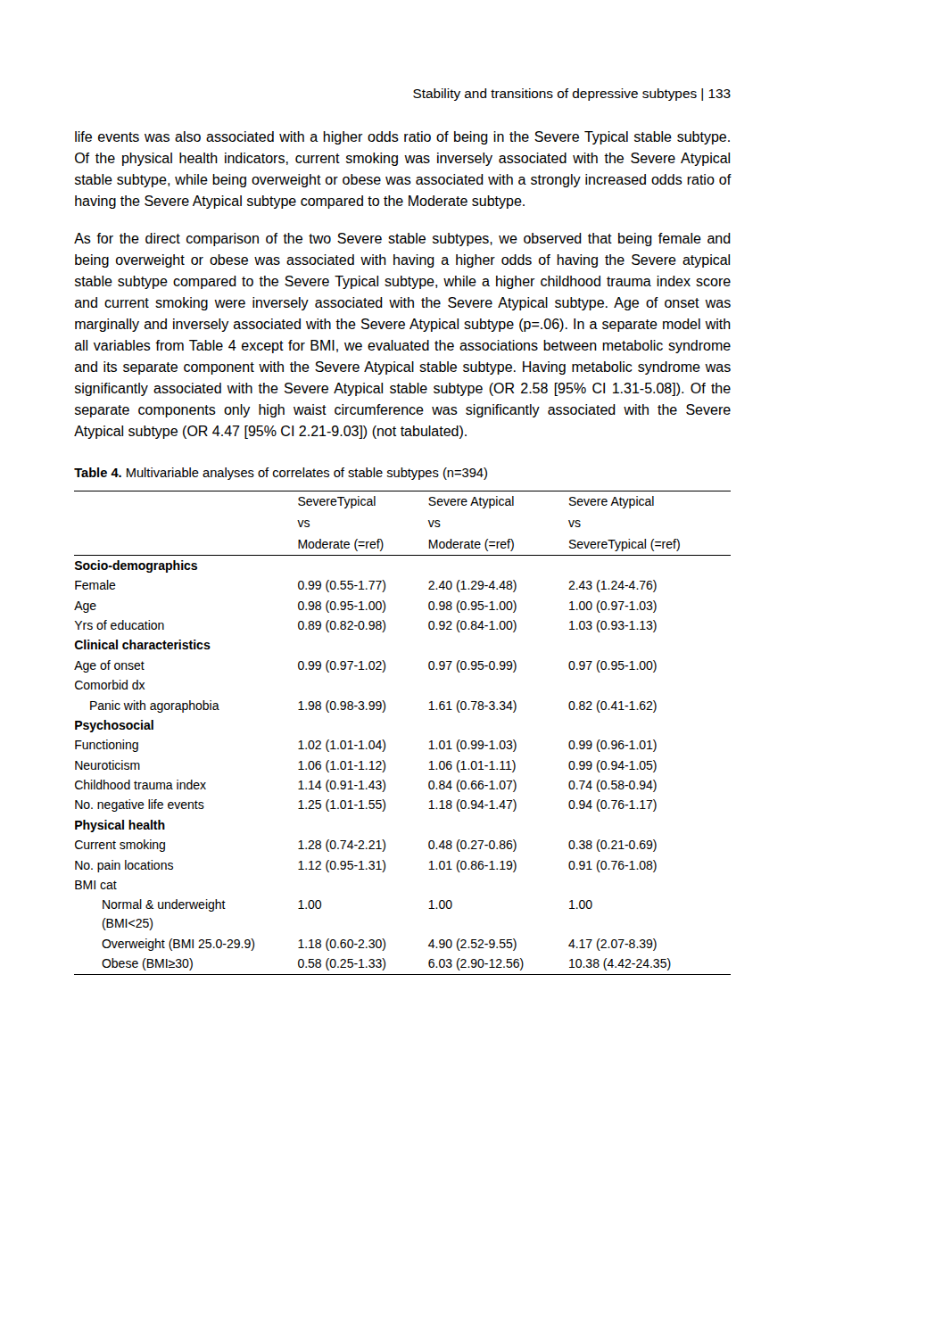Stability and transitions of depressive subtypes | 133
life events was also associated with a higher odds ratio of being in the Severe Typical stable subtype. Of the physical health indicators, current smoking was inversely associated with the Severe Atypical stable subtype, while being overweight or obese was associated with a strongly increased odds ratio of having the Severe Atypical subtype compared to the Moderate subtype.
As for the direct comparison of the two Severe stable subtypes, we observed that being female and being overweight or obese was associated with having a higher odds of having the Severe atypical stable subtype compared to the Severe Typical subtype, while a higher childhood trauma index score and current smoking were inversely associated with the Severe Atypical subtype. Age of onset was marginally and inversely associated with the Severe Atypical subtype (p=.06). In a separate model with all variables from Table 4 except for BMI, we evaluated the associations between metabolic syndrome and its separate component with the Severe Atypical stable subtype. Having metabolic syndrome was significantly associated with the Severe Atypical stable subtype (OR 2.58 [95% CI 1.31-5.08]). Of the separate components only high waist circumference was significantly associated with the Severe Atypical subtype (OR 4.47 [95% CI 2.21-9.03]) (not tabulated).
Table 4. Multivariable analyses of correlates of stable subtypes (n=394)
| | SevereTypical | Severe Atypical | Severe Atypical |
| --- | --- | --- | --- |
| | vs | vs | vs |
| | Moderate (=ref) | Moderate (=ref) | SevereTypical (=ref) |
| Socio-demographics |
| Female | 0.99 (0.55-1.77) | 2.40 (1.29-4.48) | 2.43 (1.24-4.76) |
| Age | 0.98 (0.95-1.00) | 0.98 (0.95-1.00) | 1.00 (0.97-1.03) |
| Yrs of education | 0.89 (0.82-0.98) | 0.92 (0.84-1.00) | 1.03 (0.93-1.13) |
| Clinical characteristics |
| Age of onset | 0.99 (0.97-1.02) | 0.97 (0.95-0.99) | 0.97 (0.95-1.00) |
| Comorbid dx | | | |
| Panic with agoraphobia | 1.98 (0.98-3.99) | 1.61 (0.78-3.34) | 0.82 (0.41-1.62) |
| Psychosocial |
| Functioning | 1.02 (1.01-1.04) | 1.01 (0.99-1.03) | 0.99 (0.96-1.01) |
| Neuroticism | 1.06 (1.01-1.12) | 1.06 (1.01-1.11) | 0.99 (0.94-1.05) |
| Childhood trauma index | 1.14 (0.91-1.43) | 0.84 (0.66-1.07) | 0.74 (0.58-0.94) |
| No. negative life events | 1.25 (1.01-1.55) | 1.18 (0.94-1.47) | 0.94 (0.76-1.17) |
| Physical health |
| Current smoking | 1.28 (0.74-2.21) | 0.48 (0.27-0.86) | 0.38 (0.21-0.69) |
| No. pain locations | 1.12 (0.95-1.31) | 1.01 (0.86-1.19) | 0.91 (0.76-1.08) |
| BMI cat | | | |
| Normal & underweight (BMI<25) | 1.00 | 1.00 | 1.00 |
| Overweight (BMI 25.0-29.9) | 1.18 (0.60-2.30) | 4.90 (2.52-9.55) | 4.17 (2.07-8.39) |
| Obese (BMI≥30) | 0.58 (0.25-1.33) | 6.03 (2.90-12.56) | 10.38 (4.42-24.35) |